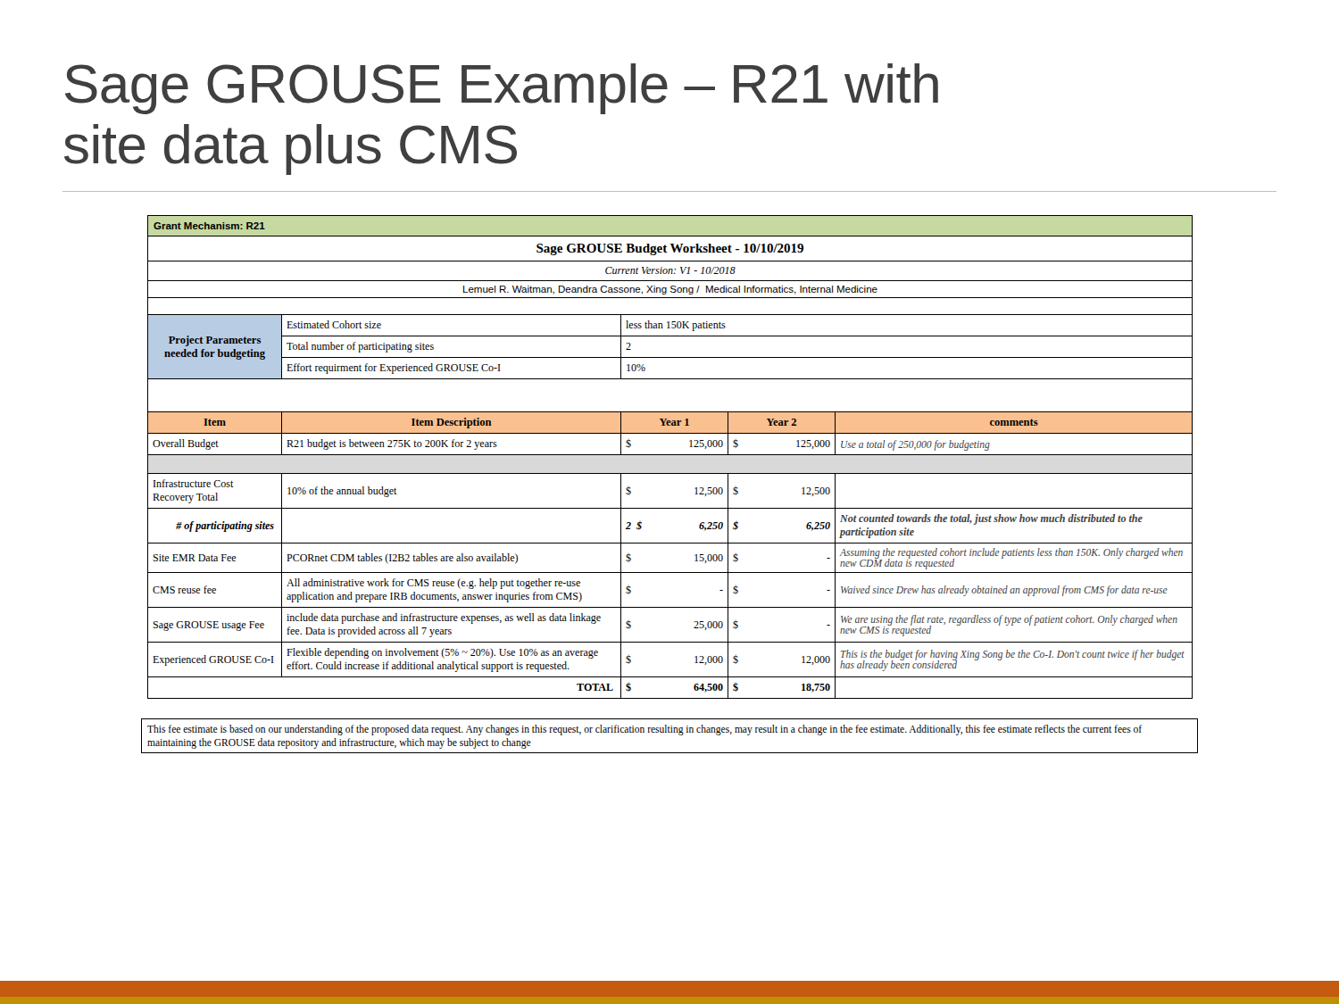Sage GROUSE Example – R21 with
site data plus CMS
| Grant Mechanism: R21 |
| Sage GROUSE Budget Worksheet - 10/10/2019 |
| Current Version: V1 - 10/2018 |
| Lemuel R. Waitman, Deandra Cassone, Xing Song / Medical Informatics, Internal Medicine |
| Project Parameters needed for budgeting | Estimated Cohort size | less than 150K patients |
| Total number of participating sites | 2 |
| Effort requirment for Experienced GROUSE Co-I | 10% |
| Item | Item Description | Year 1 | Year 2 | comments |
| Overall Budget | R21 budget is between 275K to 200K for 2 years | $ 125,000 | $ 125,000 | Use a total of 250,000 for budgeting |
| Infrastructure Cost Recovery Total | 10% of the annual budget | $ 12,500 | $ 12,500 | |
| # of participating sites | | 2 $ 6,250 | $ 6,250 | Not counted towards the total, just show how much distributed to the participation site |
| Site EMR Data Fee | PCORnet CDM tables (I2B2 tables are also available) | $ 15,000 | $ - | Assuming the requested cohort include patients less than 150K. Only charged when new CDM data is requested |
| CMS reuse fee | All administrative work for CMS reuse (e.g. help put together re-use application and prepare IRB documents, answer inquries from CMS) | $ - | $ - | Waived since Drew has already obtained an approval from CMS for data re-use |
| Sage GROUSE usage Fee | include data purchase and infrastructure expenses, as well as data linkage fee. Data is provided across all 7 years | $ 25,000 | $ - | We are using the flat rate, regardless of type of patient cohort. Only charged when new CMS is requested |
| Experienced GROUSE Co-I | Flexible depending on involvement (5% ~ 20%). Use 10% as an average effort. Could increase if additional analytical support is requested. | $ 12,000 | $ 12,000 | This is the budget for having Xing Song be the Co-I. Don't count twice if her budget has already been considered |
| TOTAL | $ 64,500 | $ 18,750 | |
This fee estimate is based on our understanding of the proposed data request. Any changes in this request, or clarification resulting in changes, may result in a change in the fee estimate. Additionally, this fee estimate reflects the current fees of maintaining the GROUSE data repository and infrastructure, which may be subject to change